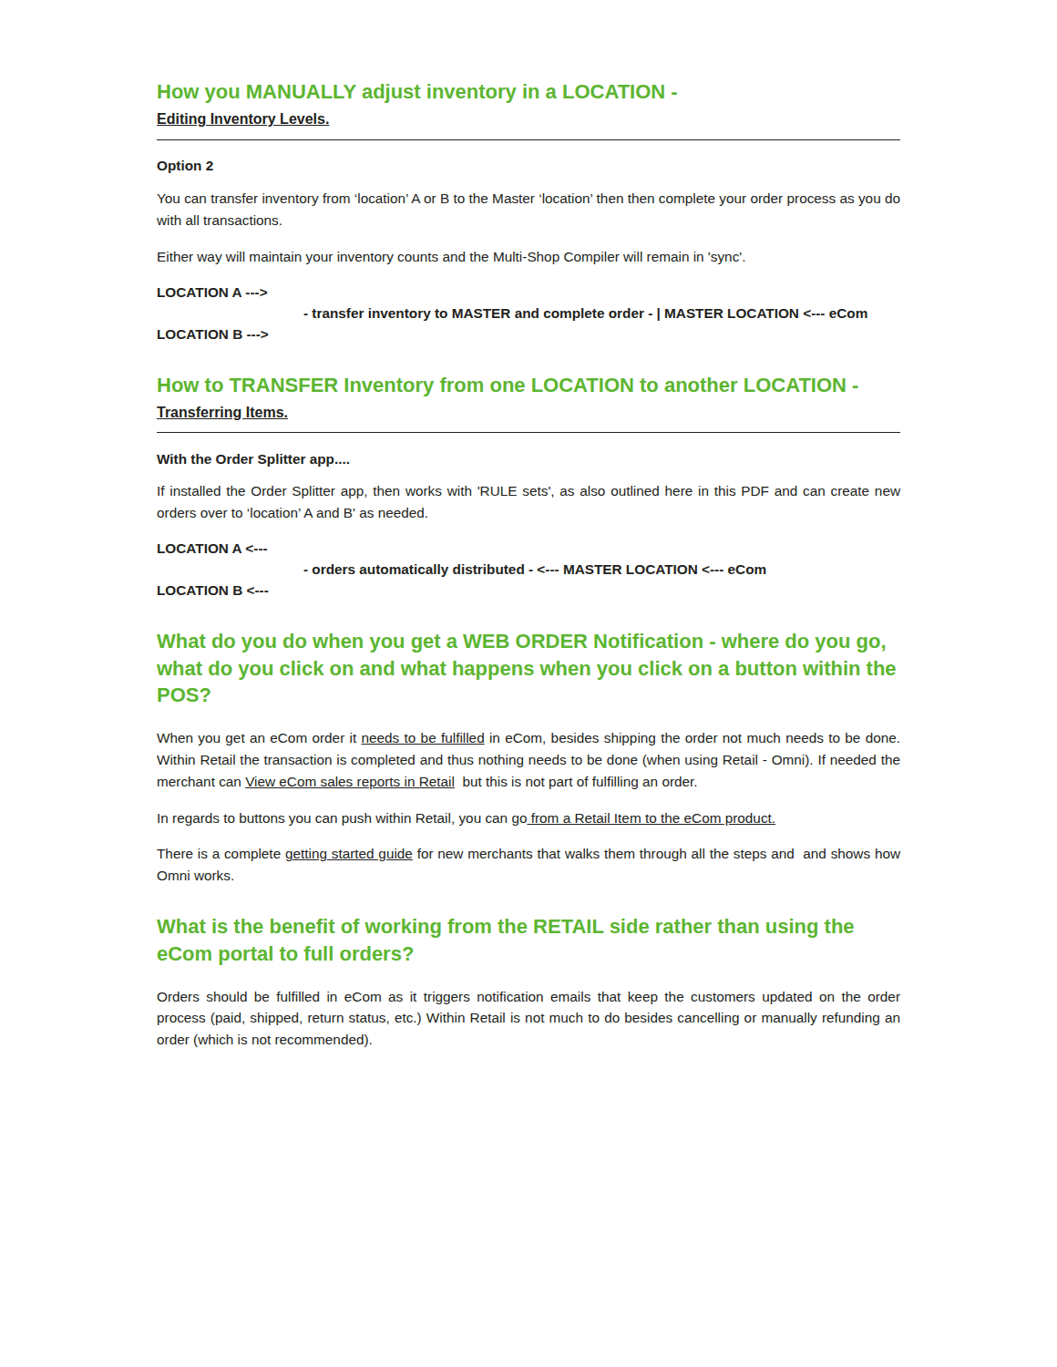How you MANUALLY adjust inventory in a LOCATION -
Editing Inventory Levels.
Option 2
You can transfer inventory from ‘location’ A or B to the Master ‘location’ then then complete your order process as you do with all transactions.
Either way will maintain your inventory counts and the Multi-Shop Compiler will remain in 'sync'.
LOCATION A --->
- transfer inventory to MASTER and complete order - | MASTER LOCATION <--- eCom
LOCATION B --->
How to TRANSFER Inventory from one LOCATION to another LOCATION -
Transferring Items.
With the Order Splitter app....
If installed the Order Splitter app, then works with 'RULE sets', as also outlined here in this PDF and can create new orders over to ‘location’ A and B' as needed.
LOCATION A <---
- orders automatically distributed - <--- MASTER LOCATION <--- eCom
LOCATION B <---
What do you do when you get a WEB ORDER Notification - where do you go, what do you click on and what happens when you click on a button within the POS?
When you get an eCom order it needs to be fulfilled in eCom, besides shipping the order not much needs to be done. Within Retail the transaction is completed and thus nothing needs to be done (when using Retail - Omni). If needed the merchant can View eCom sales reports in Retail but this is not part of fulfilling an order.
In regards to buttons you can push within Retail, you can go from a Retail Item to the eCom product.
There is a complete getting started guide for new merchants that walks them through all the steps and and shows how Omni works.
What is the benefit of working from the RETAIL side rather than using the eCom portal to full orders?
Orders should be fulfilled in eCom as it triggers notification emails that keep the customers updated on the order process (paid, shipped, return status, etc.) Within Retail is not much to do besides cancelling or manually refunding an order (which is not recommended).